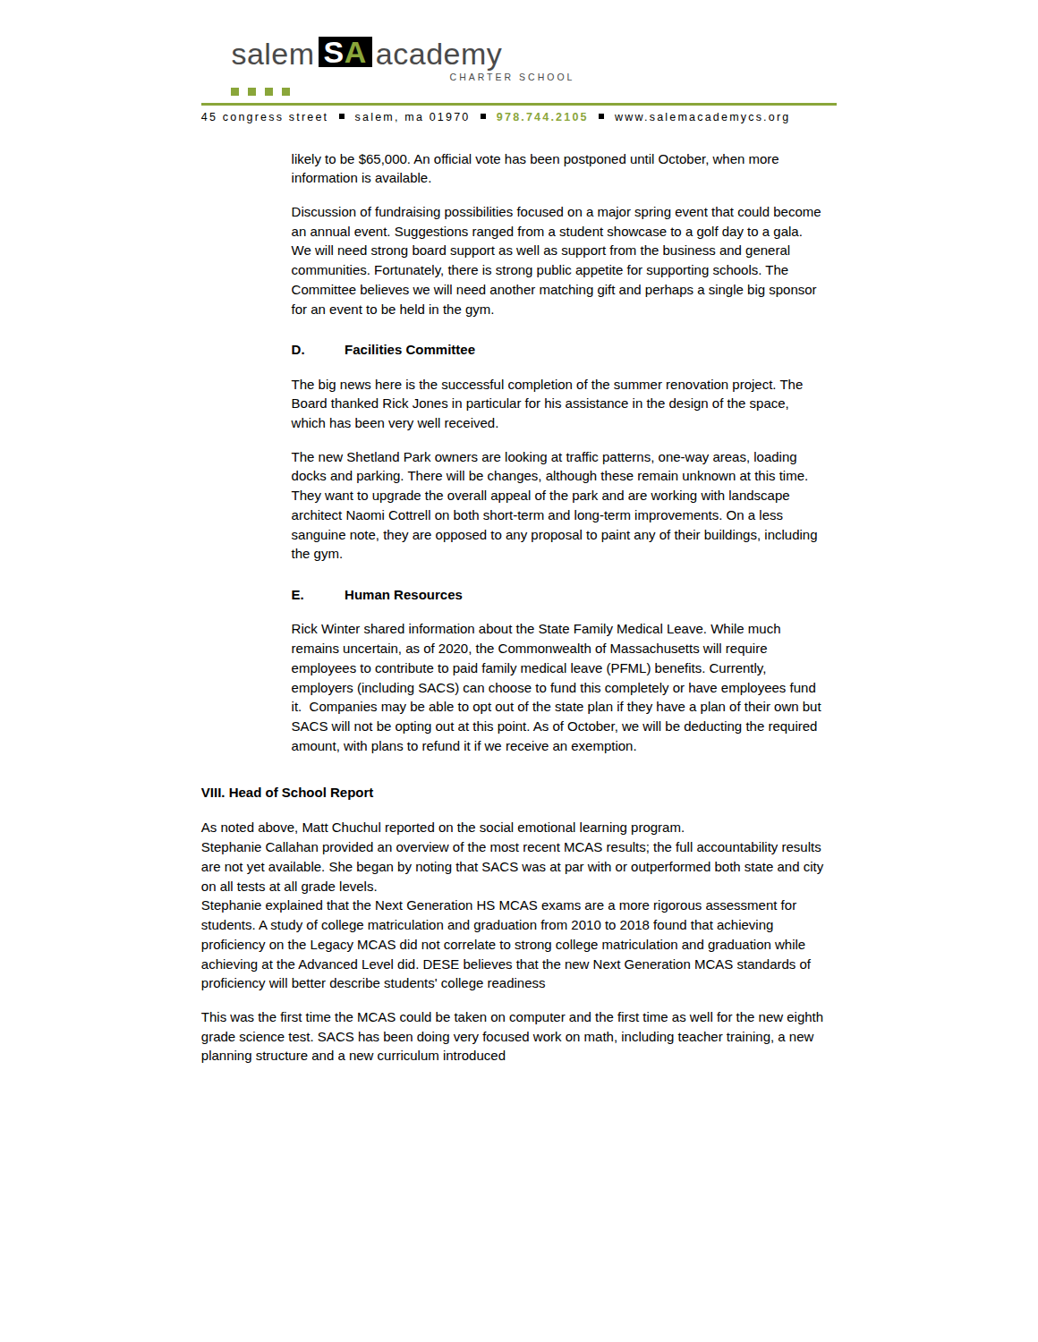salem SA academy
CHARTER SCHOOL
45 congress street salem, ma 01970 978.744.2105 www.salemacademycs.org
likely to be $65,000. An official vote has been postponed until October, when more information is available.
Discussion of fundraising possibilities focused on a major spring event that could become an annual event. Suggestions ranged from a student showcase to a golf day to a gala. We will need strong board support as well as support from the business and general communities. Fortunately, there is strong public appetite for supporting schools. The Committee believes we will need another matching gift and perhaps a single big sponsor for an event to be held in the gym.
D. Facilities Committee
The big news here is the successful completion of the summer renovation project. The Board thanked Rick Jones in particular for his assistance in the design of the space, which has been very well received.
The new Shetland Park owners are looking at traffic patterns, one-way areas, loading docks and parking. There will be changes, although these remain unknown at this time. They want to upgrade the overall appeal of the park and are working with landscape architect Naomi Cottrell on both short-term and long-term improvements. On a less sanguine note, they are opposed to any proposal to paint any of their buildings, including the gym.
E. Human Resources
Rick Winter shared information about the State Family Medical Leave. While much remains uncertain, as of 2020, the Commonwealth of Massachusetts will require employees to contribute to paid family medical leave (PFML) benefits. Currently, employers (including SACS) can choose to fund this completely or have employees fund it. Companies may be able to opt out of the state plan if they have a plan of their own but SACS will not be opting out at this point. As of October, we will be deducting the required amount, with plans to refund it if we receive an exemption.
VIII. Head of School Report
As noted above, Matt Chuchul reported on the social emotional learning program.
Stephanie Callahan provided an overview of the most recent MCAS results; the full accountability results are not yet available. She began by noting that SACS was at par with or outperformed both state and city on all tests at all grade levels.
Stephanie explained that the Next Generation HS MCAS exams are a more rigorous assessment for students. A study of college matriculation and graduation from 2010 to 2018 found that achieving proficiency on the Legacy MCAS did not correlate to strong college matriculation and graduation while achieving at the Advanced Level did. DESE believes that the new Next Generation MCAS standards of proficiency will better describe students' college readiness
This was the first time the MCAS could be taken on computer and the first time as well for the new eighth grade science test. SACS has been doing very focused work on math, including teacher training, a new planning structure and a new curriculum introduced